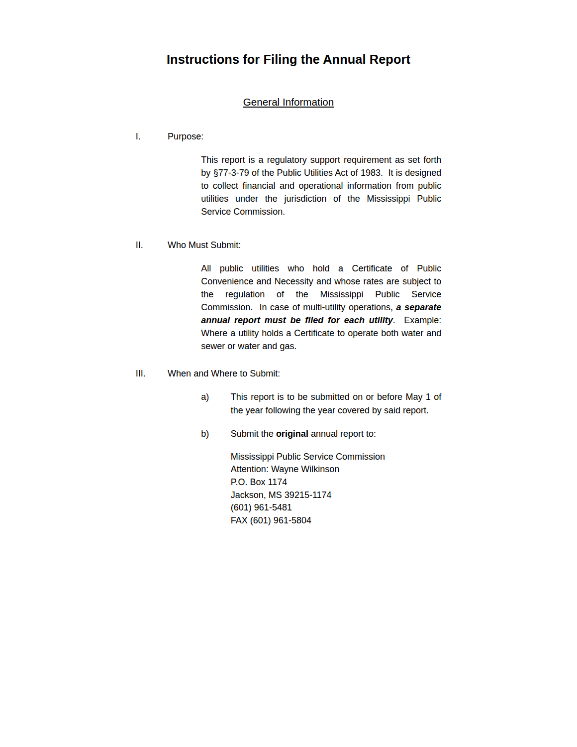Instructions for Filing the Annual Report
General Information
I.
Purpose:
This report is a regulatory support requirement as set forth by §77-3-79 of the Public Utilities Act of 1983. It is designed to collect financial and operational information from public utilities under the jurisdiction of the Mississippi Public Service Commission.
II.
Who Must Submit:
All public utilities who hold a Certificate of Public Convenience and Necessity and whose rates are subject to the regulation of the Mississippi Public Service Commission. In case of multi-utility operations, a separate annual report must be filed for each utility. Example: Where a utility holds a Certificate to operate both water and sewer or water and gas.
III.
When and Where to Submit:
a)
This report is to be submitted on or before May 1 of the year following the year covered by said report.
b)
Submit the original annual report to:
Mississippi Public Service Commission
Attention: Wayne Wilkinson
P.O. Box 1174
Jackson, MS 39215-1174
(601) 961-5481
FAX (601) 961-5804